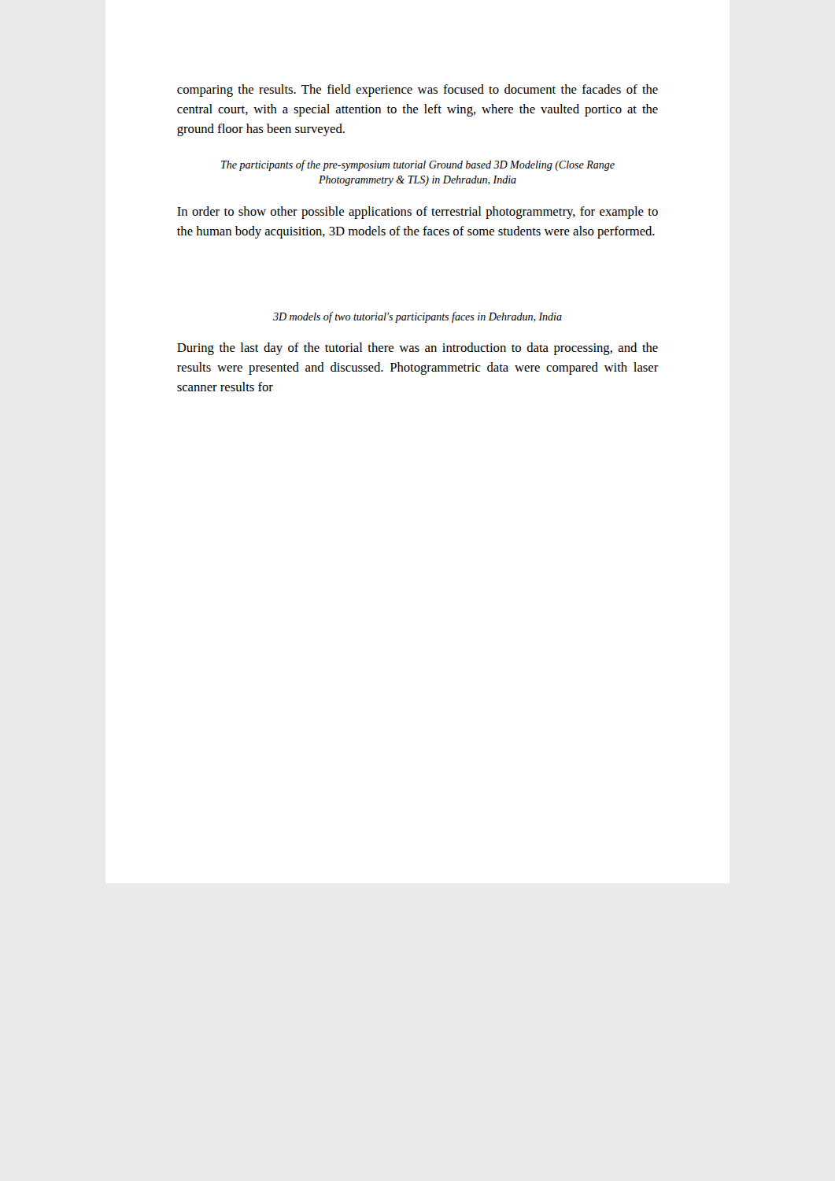comparing the results. The field experience was focused to document the facades of the central court, with a special attention to the left wing, where the vaulted portico at the ground floor has been surveyed.
The participants of the pre-symposium tutorial Ground based 3D Modeling (Close Range Photogrammetry & TLS) in Dehradun, India
In order to show other possible applications of terrestrial photogrammetry, for example to the human body acquisition, 3D models of the faces of some students were also performed.
3D models of two tutorial's participants faces in Dehradun, India
During the last day of the tutorial there was an introduction to data processing, and the results were presented and discussed. Photogrammetric data were compared with laser scanner results for